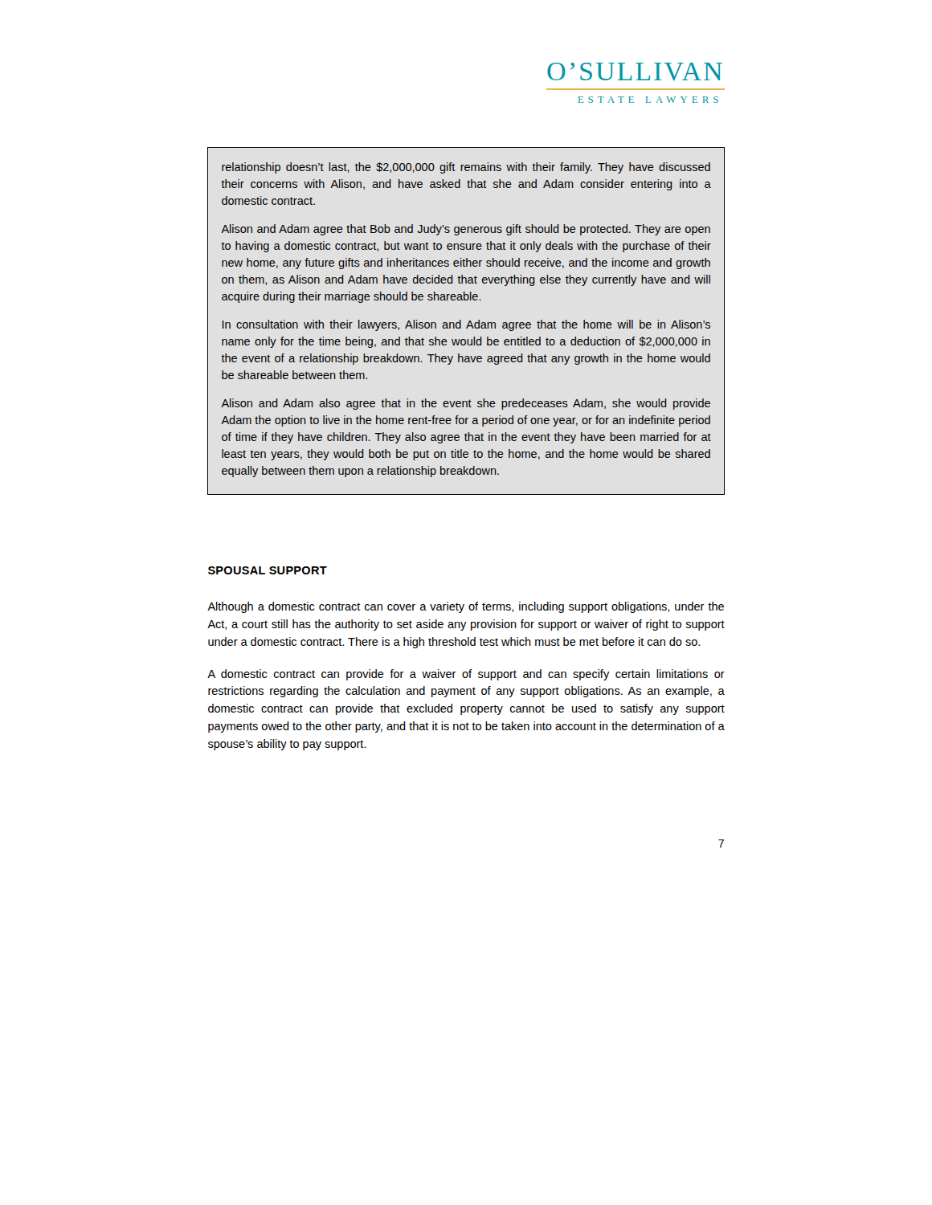O’SULLIVAN
ESTATE LAWYERS
relationship doesn’t last, the $2,000,000 gift remains with their family. They have discussed their concerns with Alison, and have asked that she and Adam consider entering into a domestic contract.
Alison and Adam agree that Bob and Judy’s generous gift should be protected. They are open to having a domestic contract, but want to ensure that it only deals with the purchase of their new home, any future gifts and inheritances either should receive, and the income and growth on them, as Alison and Adam have decided that everything else they currently have and will acquire during their marriage should be shareable.
In consultation with their lawyers, Alison and Adam agree that the home will be in Alison’s name only for the time being, and that she would be entitled to a deduction of $2,000,000 in the event of a relationship breakdown. They have agreed that any growth in the home would be shareable between them.
Alison and Adam also agree that in the event she predeceases Adam, she would provide Adam the option to live in the home rent-free for a period of one year, or for an indefinite period of time if they have children. They also agree that in the event they have been married for at least ten years, they would both be put on title to the home, and the home would be shared equally between them upon a relationship breakdown.
SPOUSAL SUPPORT
Although a domestic contract can cover a variety of terms, including support obligations, under the Act, a court still has the authority to set aside any provision for support or waiver of right to support under a domestic contract. There is a high threshold test which must be met before it can do so.
A domestic contract can provide for a waiver of support and can specify certain limitations or restrictions regarding the calculation and payment of any support obligations. As an example, a domestic contract can provide that excluded property cannot be used to satisfy any support payments owed to the other party, and that it is not to be taken into account in the determination of a spouse’s ability to pay support.
7